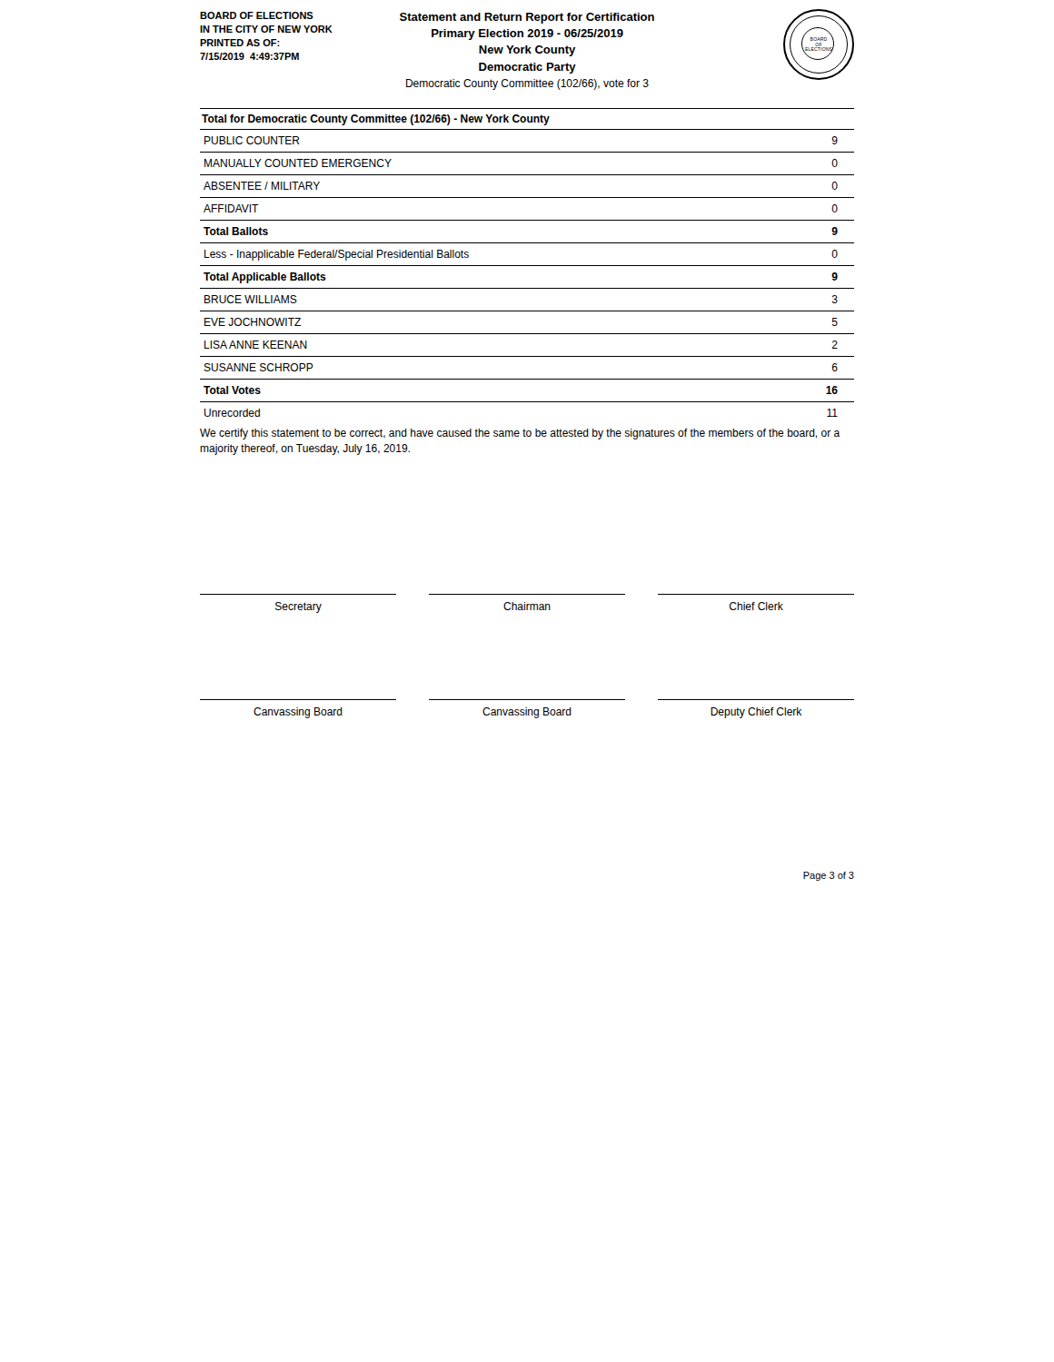BOARD OF ELECTIONS
IN THE CITY OF NEW YORK
PRINTED AS OF:
7/15/2019 4:49:37PM
Statement and Return Report for Certification
Primary Election 2019 - 06/25/2019
New York County
Democratic Party
Democratic County Committee (102/66), vote for 3
BOARD
OF
ELECTIONS
Total for Democratic County Committee (102/66) - New York County
| PUBLIC COUNTER | 9 |
| MANUALLY COUNTED EMERGENCY | 0 |
| ABSENTEE / MILITARY | 0 |
| AFFIDAVIT | 0 |
| Total Ballots | 9 |
| Less - Inapplicable Federal/Special Presidential Ballots | 0 |
| Total Applicable Ballots | 9 |
| BRUCE WILLIAMS | 3 |
| EVE JOCHNOWITZ | 5 |
| LISA ANNE KEENAN | 2 |
| SUSANNE SCHROPP | 6 |
| Total Votes | 16 |
| Unrecorded | 11 |
We certify this statement to be correct, and have caused the same to be attested by the signatures of the members of the board, or a majority thereof, on Tuesday, July 16, 2019.
Secretary
Chairman
Chief Clerk
Canvassing Board
Canvassing Board
Deputy Chief Clerk
Page 3 of 3